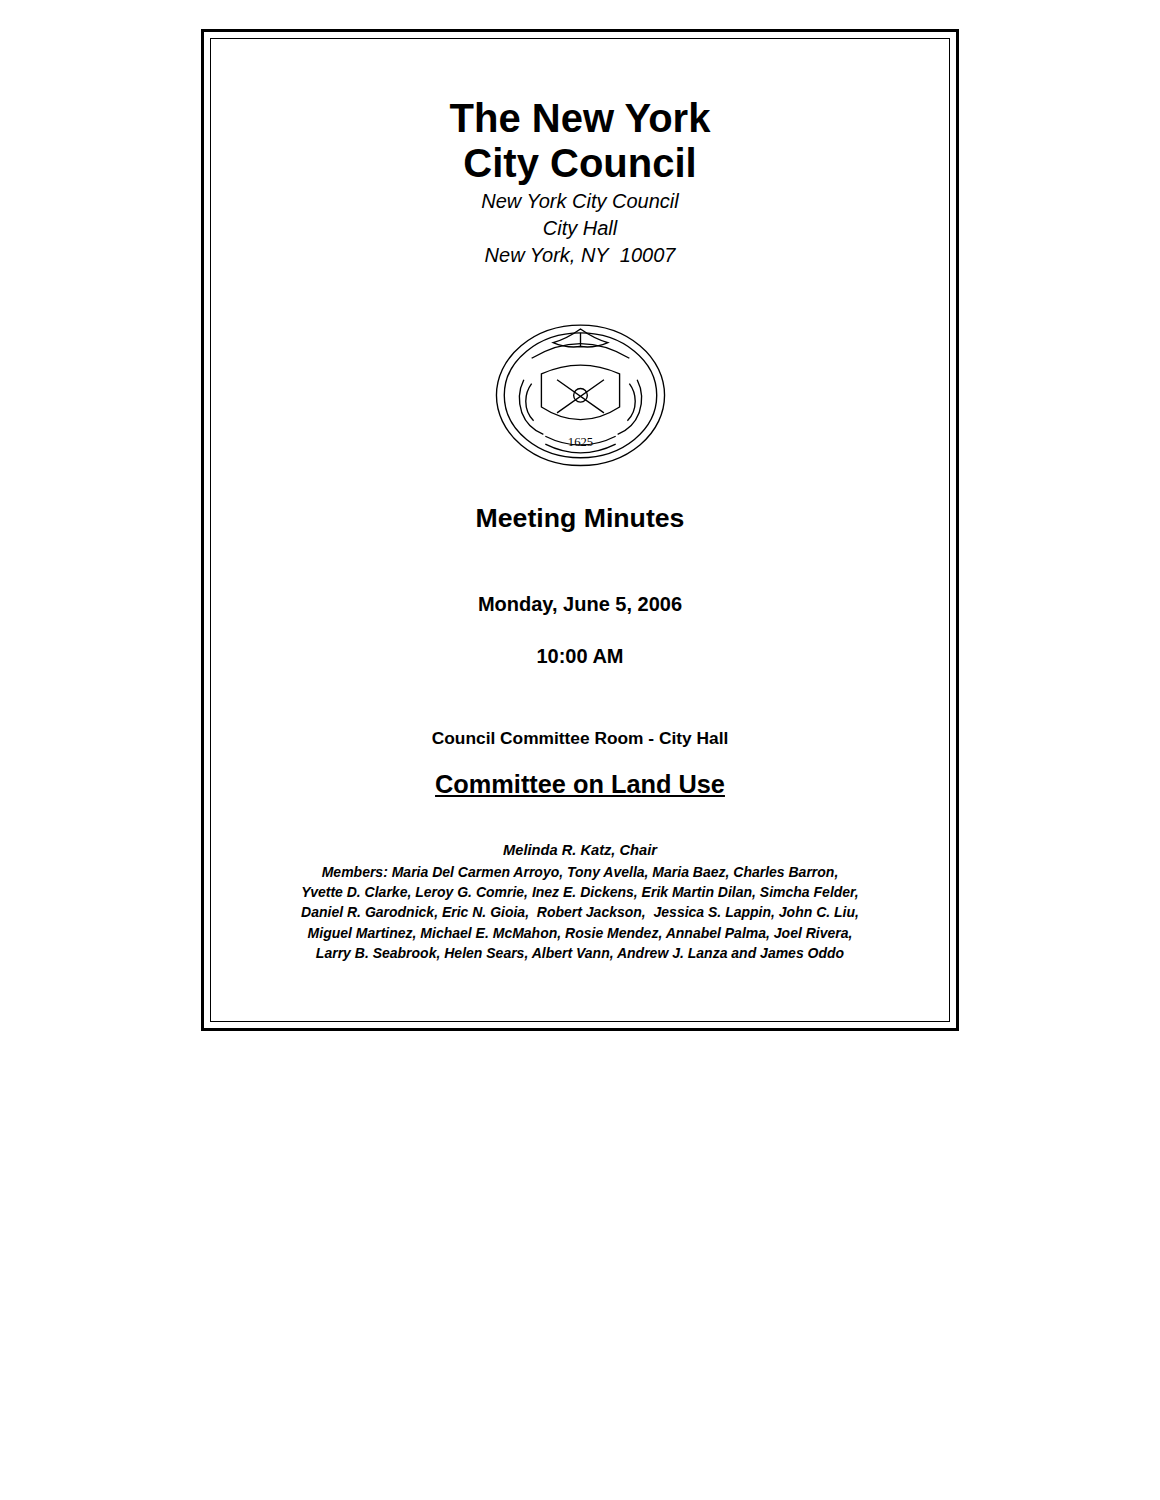The New York
City Council
New York City Council
City Hall
New York, NY 10007
Meeting Minutes
Monday, June 5, 2006
10:00 AM
Council Committee Room - City Hall
Committee on Land Use
Melinda R. Katz, Chair
Members: Maria Del Carmen Arroyo, Tony Avella, Maria Baez, Charles Barron,
Yvette D. Clarke, Leroy G. Comrie, Inez E. Dickens, Erik Martin Dilan, Simcha Felder,
Daniel R. Garodnick, Eric N. Gioia, Robert Jackson, Jessica S. Lappin, John C. Liu,
Miguel Martinez, Michael E. McMahon, Rosie Mendez, Annabel Palma, Joel Rivera,
Larry B. Seabrook, Helen Sears, Albert Vann, Andrew J. Lanza and James Oddo